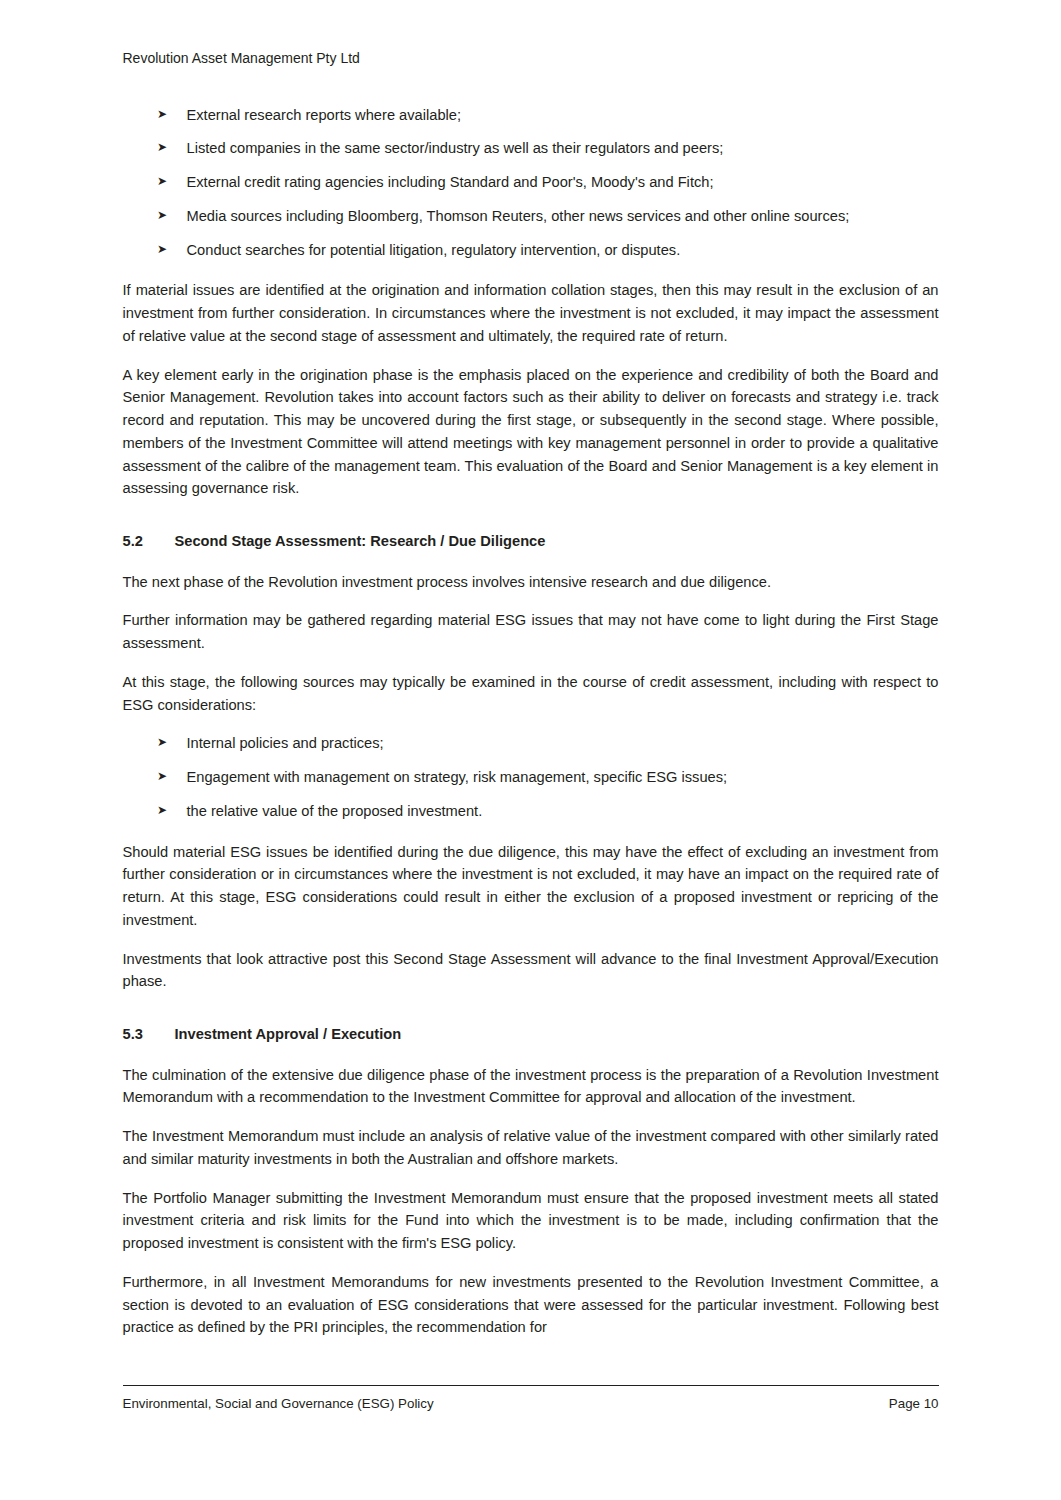Revolution Asset Management Pty Ltd
External research reports where available;
Listed companies in the same sector/industry as well as their regulators and peers;
External credit rating agencies including Standard and Poor's, Moody's and Fitch;
Media sources including Bloomberg, Thomson Reuters, other news services and other online sources;
Conduct searches for potential litigation, regulatory intervention, or disputes.
If material issues are identified at the origination and information collation stages, then this may result in the exclusion of an investment from further consideration. In circumstances where the investment is not excluded, it may impact the assessment of relative value at the second stage of assessment and ultimately, the required rate of return.
A key element early in the origination phase is the emphasis placed on the experience and credibility of both the Board and Senior Management. Revolution takes into account factors such as their ability to deliver on forecasts and strategy i.e. track record and reputation. This may be uncovered during the first stage, or subsequently in the second stage. Where possible, members of the Investment Committee will attend meetings with key management personnel in order to provide a qualitative assessment of the calibre of the management team. This evaluation of the Board and Senior Management is a key element in assessing governance risk.
5.2 Second Stage Assessment: Research / Due Diligence
The next phase of the Revolution investment process involves intensive research and due diligence.
Further information may be gathered regarding material ESG issues that may not have come to light during the First Stage assessment.
At this stage, the following sources may typically be examined in the course of credit assessment, including with respect to ESG considerations:
Internal policies and practices;
Engagement with management on strategy, risk management, specific ESG issues;
the relative value of the proposed investment.
Should material ESG issues be identified during the due diligence, this may have the effect of excluding an investment from further consideration or in circumstances where the investment is not excluded, it may have an impact on the required rate of return. At this stage, ESG considerations could result in either the exclusion of a proposed investment or repricing of the investment.
Investments that look attractive post this Second Stage Assessment will advance to the final Investment Approval/Execution phase.
5.3 Investment Approval / Execution
The culmination of the extensive due diligence phase of the investment process is the preparation of a Revolution Investment Memorandum with a recommendation to the Investment Committee for approval and allocation of the investment.
The Investment Memorandum must include an analysis of relative value of the investment compared with other similarly rated and similar maturity investments in both the Australian and offshore markets.
The Portfolio Manager submitting the Investment Memorandum must ensure that the proposed investment meets all stated investment criteria and risk limits for the Fund into which the investment is to be made, including confirmation that the proposed investment is consistent with the firm's ESG policy.
Furthermore, in all Investment Memorandums for new investments presented to the Revolution Investment Committee, a section is devoted to an evaluation of ESG considerations that were assessed for the particular investment. Following best practice as defined by the PRI principles, the recommendation for
Environmental, Social and Governance (ESG) Policy Page 10